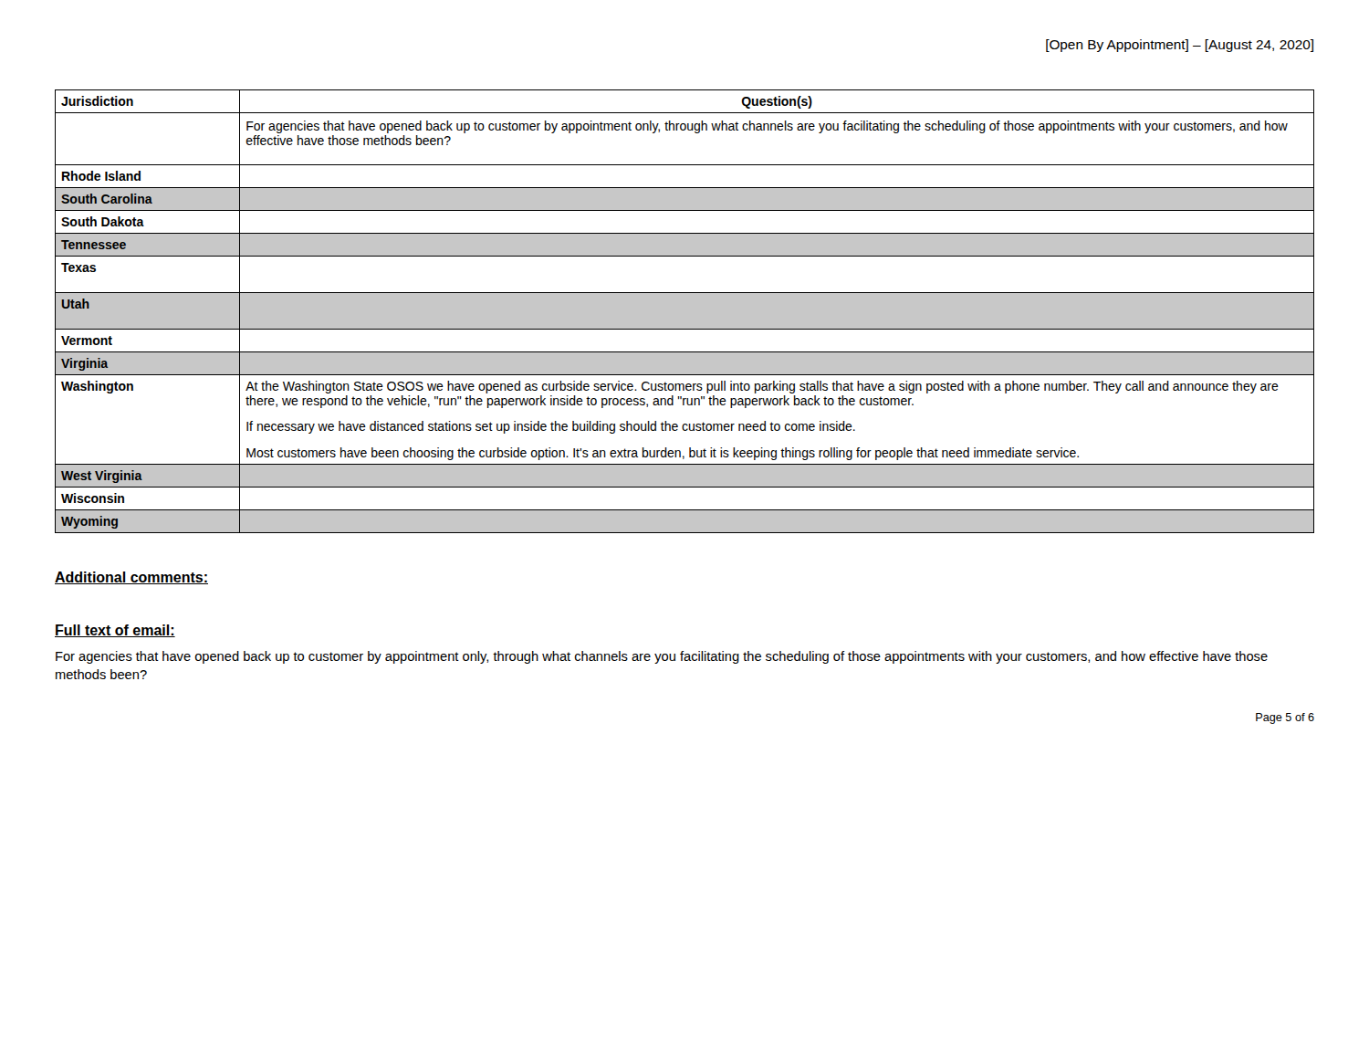[Open By Appointment] – [August 24, 2020]
| Jurisdiction | Question(s) |
| --- | --- |
| | For agencies that have opened back up to customer by appointment only, through what channels are you facilitating the scheduling of those appointments with your customers, and how effective have those methods been? |
| Rhode Island | |
| South Carolina | |
| South Dakota | |
| Tennessee | |
| Texas | |
| Utah | |
| Vermont | |
| Virginia | |
| Washington | At the Washington State OSOS we have opened as curbside service. Customers pull into parking stalls that have a sign posted with a phone number. They call and announce they are there, we respond to the vehicle, "run" the paperwork inside to process, and "run" the paperwork back to the customer. If necessary we have distanced stations set up inside the building should the customer need to come inside. Most customers have been choosing the curbside option. It's an extra burden, but it is keeping things rolling for people that need immediate service. |
| West Virginia | |
| Wisconsin | |
| Wyoming | |
Additional comments:
Full text of email:
For agencies that have opened back up to customer by appointment only, through what channels are you facilitating the scheduling of those appointments with your customers, and how effective have those methods been?
Page 5 of 6